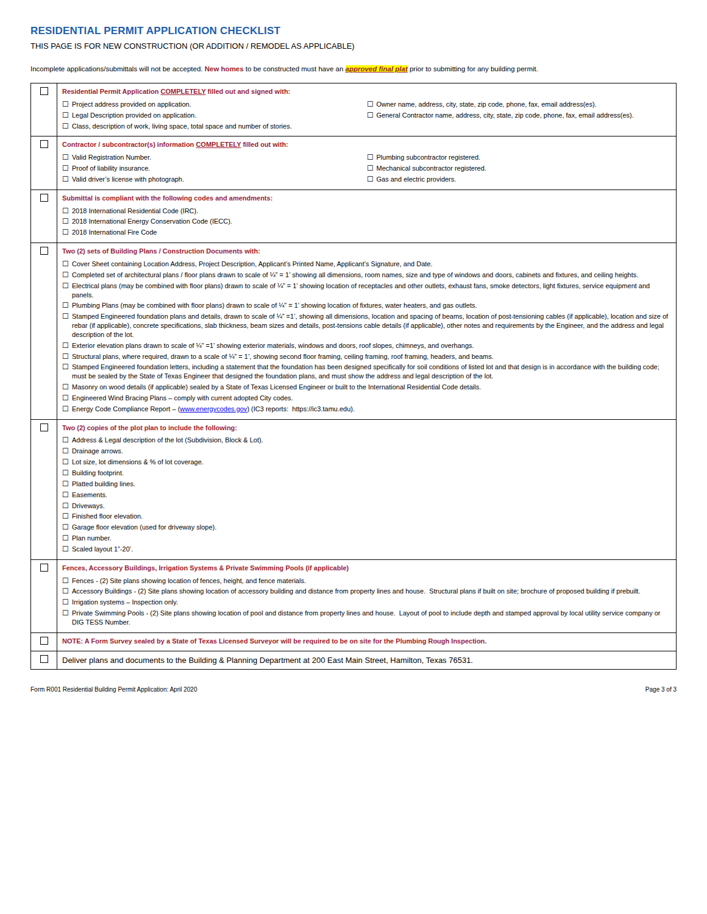RESIDENTIAL PERMIT APPLICATION CHECKLIST
THIS PAGE IS FOR NEW CONSTRUCTION (OR ADDITION / REMODEL AS APPLICABLE)
Incomplete applications/submittals will not be accepted. New homes to be constructed must have an approved final plat prior to submitting for any building permit.
| | Residential Permit Application COMPLETELY filled out and signed with: / Project address provided on application. Legal Description provided on application. Class, description of work, living space, total space and number of stories. / Owner name, address, city, state, zip code, phone, fax, email address(es). General Contractor name, address, city, state, zip code, phone, fax, email address(es). / |
| | Contractor / subcontractor(s) information COMPLETELY filled out with: / Valid Registration Number. Proof of liability insurance. Valid driver’s license with photograph. / Plumbing subcontractor registered. Mechanical subcontractor registered. Gas and electric providers. / |
| | Submittal is compliant with the following codes and amendments: 2018 International Residential Code (IRC). 2018 International Energy Conservation Code (IECC). 2018 International Fire Code |
| | Two (2) sets of Building Plans / Construction Documents with: Cover Sheet containing Location Address, Project Description, Applicant’s Printed Name, Applicant’s Signature, and Date. Completed set of architectural plans / floor plans drawn to scale of ¼” = 1’ showing all dimensions, room names, size and type of windows and doors, cabinets and fixtures, and ceiling heights. Electrical plans (may be combined with floor plans) drawn to scale of ¼” = 1’ showing location of receptacles and other outlets, exhaust fans, smoke detectors, light fixtures, service equipment and panels. Plumbing Plans (may be combined with floor plans) drawn to scale of ¼” = 1’ showing location of fixtures, water heaters, and gas outlets. Stamped Engineered foundation plans and details, drawn to scale of ¼” =1’, showing all dimensions, location and spacing of beams, location of post-tensioning cables (if applicable), location and size of rebar (if applicable), concrete specifications, slab thickness, beam sizes and details, post-tensions cable details (if applicable), other notes and requirements by the Engineer, and the address and legal description of the lot. Exterior elevation plans drawn to scale of ¼” =1’ showing exterior materials, windows and doors, roof slopes, chimneys, and overhangs. Structural plans, where required, drawn to a scale of ¼” = 1’, showing second floor framing, ceiling framing, roof framing, headers, and beams. Stamped Engineered foundation letters, including a statement that the foundation has been designed specifically for soil conditions of listed lot and that design is in accordance with the building code; must be sealed by the State of Texas Engineer that designed the foundation plans, and must show the address and legal description of the lot. Masonry on wood details (if applicable) sealed by a State of Texas Licensed Engineer or built to the International Residential Code details. Engineered Wind Bracing Plans – comply with current adopted City codes. Energy Code Compliance Report – ( www.energycodes.gov ) (IC3 reports: https://ic3.tamu.edu). |
| | Two (2) copies of the plot plan to include the following: Address & Legal description of the lot (Subdivision, Block & Lot). Drainage arrows. Lot size, lot dimensions & % of lot coverage. Building footprint. Platted building lines. Easements. Driveways. Finished floor elevation. Garage floor elevation (used for driveway slope). Plan number. Scaled layout 1”-20’. |
| | Fences, Accessory Buildings, Irrigation Systems & Private Swimming Pools (if applicable) Fences - (2) Site plans showing location of fences, height, and fence materials. Accessory Buildings - (2) Site plans showing location of accessory building and distance from property lines and house. Structural plans if built on site; brochure of proposed building if prebuilt. Irrigation systems – Inspection only. Private Swimming Pools - (2) Site plans showing location of pool and distance from property lines and house. Layout of pool to include depth and stamped approval by local utility service company or DIG TESS Number. |
| | NOTE: A Form Survey sealed by a State of Texas Licensed Surveyor will be required to be on site for the Plumbing Rough Inspection. |
| | Deliver plans and documents to the Building & Planning Department at 200 East Main Street, Hamilton, Texas 76531. |
Form R001 Residential Building Permit Application: April 2020 Page 3 of 3